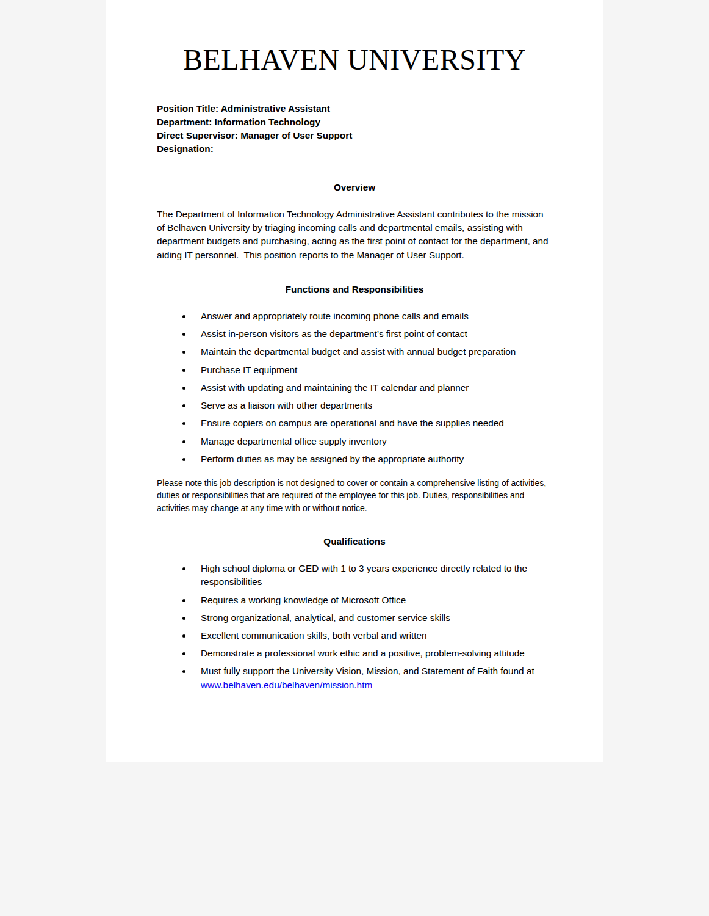BELHAVEN UNIVERSITY
Position Title: Administrative Assistant
Department: Information Technology
Direct Supervisor: Manager of User Support
Designation:
Overview
The Department of Information Technology Administrative Assistant contributes to the mission of Belhaven University by triaging incoming calls and departmental emails, assisting with department budgets and purchasing, acting as the first point of contact for the department, and aiding IT personnel. This position reports to the Manager of User Support.
Functions and Responsibilities
Answer and appropriately route incoming phone calls and emails
Assist in-person visitors as the department’s first point of contact
Maintain the departmental budget and assist with annual budget preparation
Purchase IT equipment
Assist with updating and maintaining the IT calendar and planner
Serve as a liaison with other departments
Ensure copiers on campus are operational and have the supplies needed
Manage departmental office supply inventory
Perform duties as may be assigned by the appropriate authority
Please note this job description is not designed to cover or contain a comprehensive listing of activities, duties or responsibilities that are required of the employee for this job. Duties, responsibilities and activities may change at any time with or without notice.
Qualifications
High school diploma or GED with 1 to 3 years experience directly related to the responsibilities
Requires a working knowledge of Microsoft Office
Strong organizational, analytical, and customer service skills
Excellent communication skills, both verbal and written
Demonstrate a professional work ethic and a positive, problem-solving attitude
Must fully support the University Vision, Mission, and Statement of Faith found at www.belhaven.edu/belhaven/mission.htm